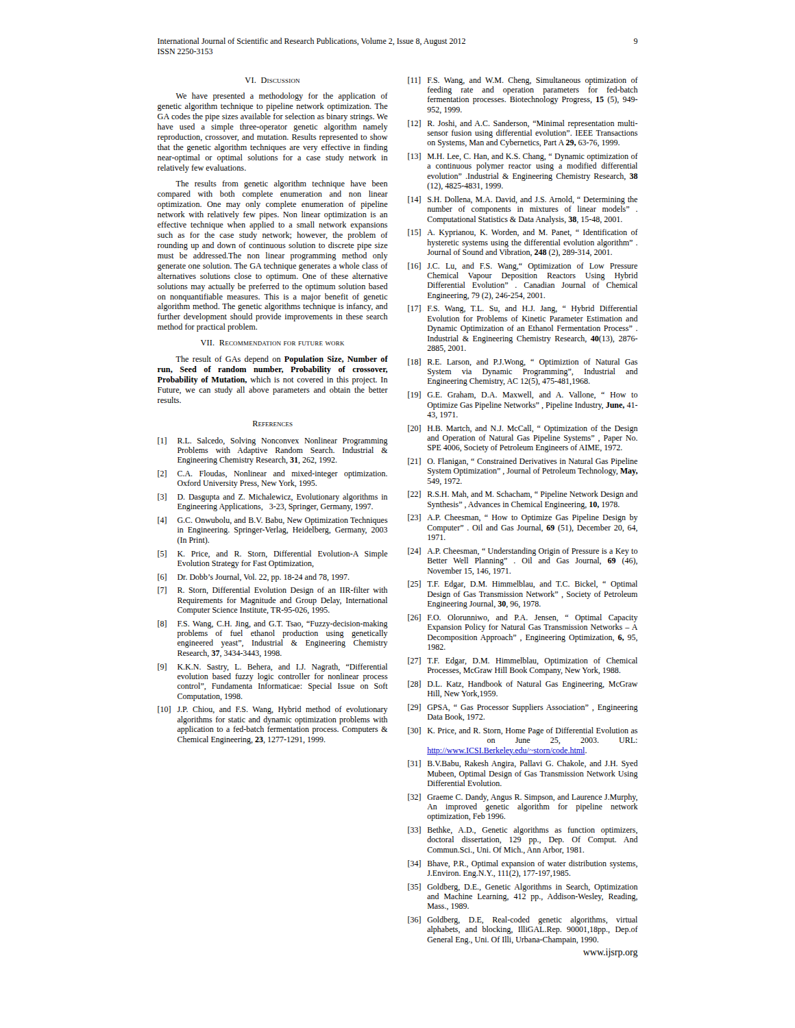International Journal of Scientific and Research Publications, Volume 2, Issue 8, August 2012
ISSN 2250-3153
9
VI. Discussion
We have presented a methodology for the application of genetic algorithm technique to pipeline network optimization. The GA codes the pipe sizes available for selection as binary strings. We have used a simple three-operator genetic algorithm namely reproduction, crossover, and mutation. Results represented to show that the genetic algorithm techniques are very effective in finding near-optimal or optimal solutions for a case study network in relatively few evaluations.
The results from genetic algorithm technique have been compared with both complete enumeration and non linear optimization. One may only complete enumeration of pipeline network with relatively few pipes. Non linear optimization is an effective technique when applied to a small network expansions such as for the case study network; however, the problem of rounding up and down of continuous solution to discrete pipe size must be addressed.The non linear programming method only generate one solution. The GA technique generates a whole class of alternatives solutions close to optimum. One of these alternative solutions may actually be preferred to the optimum solution based on nonquantifiable measures. This is a major benefit of genetic algorithm method. The genetic algorithms technique is infancy, and further development should provide improvements in these search method for practical problem.
VII. Recommendation for future work
The result of GAs depend on Population Size, Number of run, Seed of random number, Probability of crossover, Probability of Mutation, which is not covered in this project. In Future, we can study all above parameters and obtain the better results.
References
[1] R.L. Salcedo, Solving Nonconvex Nonlinear Programming Problems with Adaptive Random Search. Industrial & Engineering Chemistry Research, 31, 262, 1992.
[2] C.A. Floudas, Nonlinear and mixed-integer optimization. Oxford University Press, New York, 1995.
[3] D. Dasgupta and Z. Michalewicz, Evolutionary algorithms in Engineering Applications, 3-23, Springer, Germany, 1997.
[4] G.C. Onwubolu, and B.V. Babu, New Optimization Techniques in Engineering. Springer-Verlag, Heidelberg, Germany, 2003 (In Print).
[5] K. Price, and R. Storn, Differential Evolution-A Simple Evolution Strategy for Fast Optimization,
[6] Dr. Dobb’s Journal, Vol. 22, pp. 18-24 and 78, 1997.
[7] R. Storn, Differential Evolution Design of an IIR-filter with Requirements for Magnitude and Group Delay, International Computer Science Institute, TR-95-026, 1995.
[8] F.S. Wang, C.H. Jing, and G.T. Tsao, “Fuzzy-decision-making problems of fuel ethanol production using genetically engineered yeast”, Industrial & Engineering Chemistry Research, 37, 3434-3443, 1998.
[9] K.K.N. Sastry, L. Behera, and I.J. Nagrath, “Differential evolution based fuzzy logic controller for nonlinear process control”, Fundamenta Informaticae: Special Issue on Soft Computation, 1998.
[10] J.P. Chiou, and F.S. Wang, Hybrid method of evolutionary algorithms for static and dynamic optimization problems with application to a fed-batch fermentation process. Computers & Chemical Engineering, 23, 1277-1291, 1999.
[11] F.S. Wang, and W.M. Cheng, Simultaneous optimization of feeding rate and operation parameters for fed-batch fermentation processes. Biotechnology Progress, 15 (5), 949-952, 1999.
[12] R. Joshi, and A.C. Sanderson, “Minimal representation multi-sensor fusion using differential evolution”. IEEE Transactions on Systems, Man and Cybernetics, Part A 29, 63-76, 1999.
[13] M.H. Lee, C. Han, and K.S. Chang, “ Dynamic optimization of a continuous polymer reactor using a modified differential evolution” .Industrial & Engineering Chemistry Research, 38 (12), 4825-4831, 1999.
[14] S.H. Dollena, M.A. David, and J.S. Arnold, “ Determining the number of components in mixtures of linear models” . Computational Statistics & Data Analysis, 38, 15-48, 2001.
[15] A. Kyprianou, K. Worden, and M. Panet, “ Identification of hysteretic systems using the differential evolution algorithm” . Journal of Sound and Vibration, 248 (2), 289-314, 2001.
[16] J.C. Lu, and F.S. Wang,“ Optimization of Low Pressure Chemical Vapour Deposition Reactors Using Hybrid Differential Evolution” . Canadian Journal of Chemical Engineering, 79 (2), 246-254, 2001.
[17] F.S. Wang, T.L. Su, and H.J. Jang, “ Hybrid Differential Evolution for Problems of Kinetic Parameter Estimation and Dynamic Optimization of an Ethanol Fermentation Process” . Industrial & Engineering Chemistry Research, 40(13), 2876-2885, 2001.
[18] R.E. Larson, and P.J.Wong, “ Optimiztion of Natural Gas System via Dynamic Programming”, Industrial and Engineering Chemistry, AC 12(5), 475-481,1968.
[19] G.E. Graham, D.A. Maxwell, and A. Vallone, “ How to Optimize Gas Pipeline Networks” , Pipeline Industry, June, 41-43, 1971.
[20] H.B. Martch, and N.J. McCall, “ Optimization of the Design and Operation of Natural Gas Pipeline Systems” , Paper No. SPE 4006, Society of Petroleum Engineers of AIME, 1972.
[21] O. Flanigan, “ Constrained Derivatives in Natural Gas Pipeline System Optimization” , Journal of Petroleum Technology, May, 549, 1972.
[22] R.S.H. Mah, and M. Schacham, “ Pipeline Network Design and Synthesis” , Advances in Chemical Engineering, 10, 1978.
[23] A.P. Cheesman, “ How to Optimize Gas Pipeline Design by Computer” . Oil and Gas Journal, 69 (51), December 20, 64, 1971.
[24] A.P. Cheesman, “ Understanding Origin of Pressure is a Key to Better Well Planning” . Oil and Gas Journal, 69 (46), November 15, 146, 1971.
[25] T.F. Edgar, D.M. Himmelblau, and T.C. Bickel, “ Optimal Design of Gas Transmission Network” , Society of Petroleum Engineering Journal, 30, 96, 1978.
[26] F.O. Olorunniwo, and P.A. Jensen, “ Optimal Capacity Expansion Policy for Natural Gas Transmission Networks – A Decomposition Approach” , Engineering Optimization, 6, 95, 1982.
[27] T.F. Edgar, D.M. Himmelblau, Optimization of Chemical Processes, McGraw Hill Book Company, New York, 1988.
[28] D.L. Katz, Handbook of Natural Gas Engineering, McGraw Hill, New York,1959.
[29] GPSA, “ Gas Processor Suppliers Association” , Engineering Data Book, 1972.
[30] K. Price, and R. Storn, Home Page of Differential Evolution as on June 25, 2003. URL: http://www.ICSI.Berkeley.edu/~storn/code.html.
[31] B.V.Babu, Rakesh Angira, Pallavi G. Chakole, and J.H. Syed Mubeen, Optimal Design of Gas Transmission Network Using Differential Evolution.
[32] Graeme C. Dandy, Angus R. Simpson, and Laurence J.Murphy, An improved genetic algorithm for pipeline network optimization, Feb 1996.
[33] Bethke, A.D., Genetic algorithms as function optimizers, doctoral dissertation, 129 pp., Dep. Of Comput. And Commun.Sci., Uni. Of Mich., Ann Arbor, 1981.
[34] Bhave, P.R., Optimal expansion of water distribution systems, J.Environ. Eng.N.Y., 111(2), 177-197,1985.
[35] Goldberg, D.E., Genetic Algorithms in Search, Optimization and Machine Learning, 412 pp., Addison-Wesley, Reading, Mass., 1989.
[36] Goldberg, D.E, Real-coded genetic algorithms, virtual alphabets, and blocking, IlliGAL.Rep. 90001,18pp., Dep.of General Eng., Uni. Of Illi, Urbana-Champain, 1990.
www.ijsrp.org